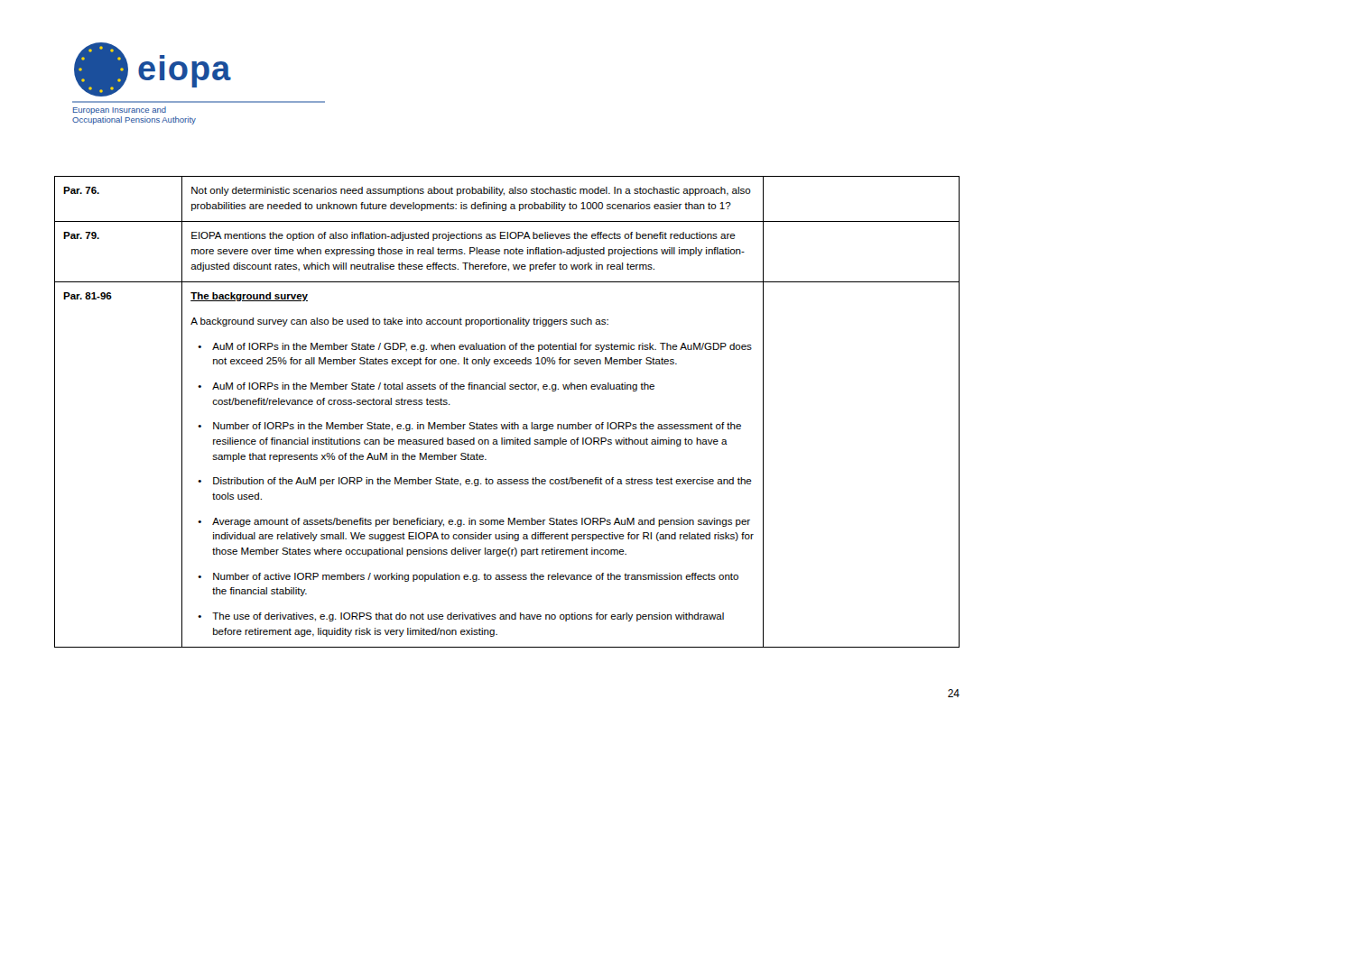eiopa European Insurance and Occupational Pensions Authority
| Par. 76. | Not only deterministic scenarios need assumptions about probability, also stochastic model. In a stochastic approach, also probabilities are needed to unknown future developments: is defining a probability to 1000 scenarios easier than to 1? | |
| Par. 79. | EIOPA mentions the option of also inflation-adjusted projections as EIOPA believes the effects of benefit reductions are more severe over time when expressing those in real terms. Please note inflation-adjusted projections will imply inflation-adjusted discount rates, which will neutralise these effects. Therefore, we prefer to work in real terms. | |
| Par. 81-96 | The background survey A background survey can also be used to take into account proportionality triggers such as: AuM of IORPs in the Member State / GDP, e.g. when evaluation of the potential for systemic risk. The AuM/GDP does not exceed 25% for all Member States except for one. It only exceeds 10% for seven Member States. AuM of IORPs in the Member State / total assets of the financial sector, e.g. when evaluating the cost/benefit/relevance of cross-sectoral stress tests. Number of IORPs in the Member State, e.g. in Member States with a large number of IORPs the assessment of the resilience of financial institutions can be measured based on a limited sample of IORPs without aiming to have a sample that represents x% of the AuM in the Member State. Distribution of the AuM per IORP in the Member State, e.g. to assess the cost/benefit of a stress test exercise and the tools used. Average amount of assets/benefits per beneficiary, e.g. in some Member States IORPs AuM and pension savings per individual are relatively small. We suggest EIOPA to consider using a different perspective for RI (and related risks) for those Member States where occupational pensions deliver large(r) part retirement income. Number of active IORP members / working population e.g. to assess the relevance of the transmission effects onto the financial stability. The use of derivatives, e.g. IORPS that do not use derivatives and have no options for early pension withdrawal before retirement age, liquidity risk is very limited/non existing. | |
24